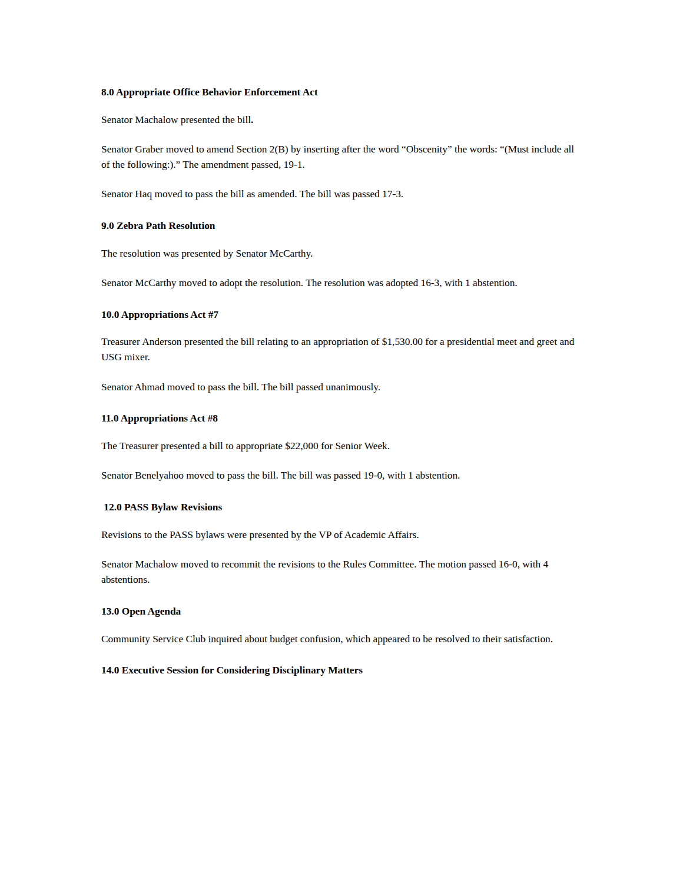8.0 Appropriate Office Behavior Enforcement Act
Senator Machalow presented the bill.
Senator Graber moved to amend Section 2(B) by inserting after the word “Obscenity” the words: “(Must include all of the following:).” The amendment passed, 19-1.
Senator Haq moved to pass the bill as amended. The bill was passed 17-3.
9.0 Zebra Path Resolution
The resolution was presented by Senator McCarthy.
Senator McCarthy moved to adopt the resolution. The resolution was adopted 16-3, with 1 abstention.
10.0 Appropriations Act #7
Treasurer Anderson presented the bill relating to an appropriation of $1,530.00 for a presidential meet and greet and USG mixer.
Senator Ahmad moved to pass the bill. The bill passed unanimously.
11.0 Appropriations Act #8
The Treasurer presented a bill to appropriate $22,000 for Senior Week.
Senator Benelyahoo moved to pass the bill. The bill was passed 19-0, with 1 abstention.
12.0 PASS Bylaw Revisions
Revisions to the PASS bylaws were presented by the VP of Academic Affairs.
Senator Machalow moved to recommit the revisions to the Rules Committee. The motion passed 16-0, with 4 abstentions.
13.0 Open Agenda
Community Service Club inquired about budget confusion, which appeared to be resolved to their satisfaction.
14.0 Executive Session for Considering Disciplinary Matters